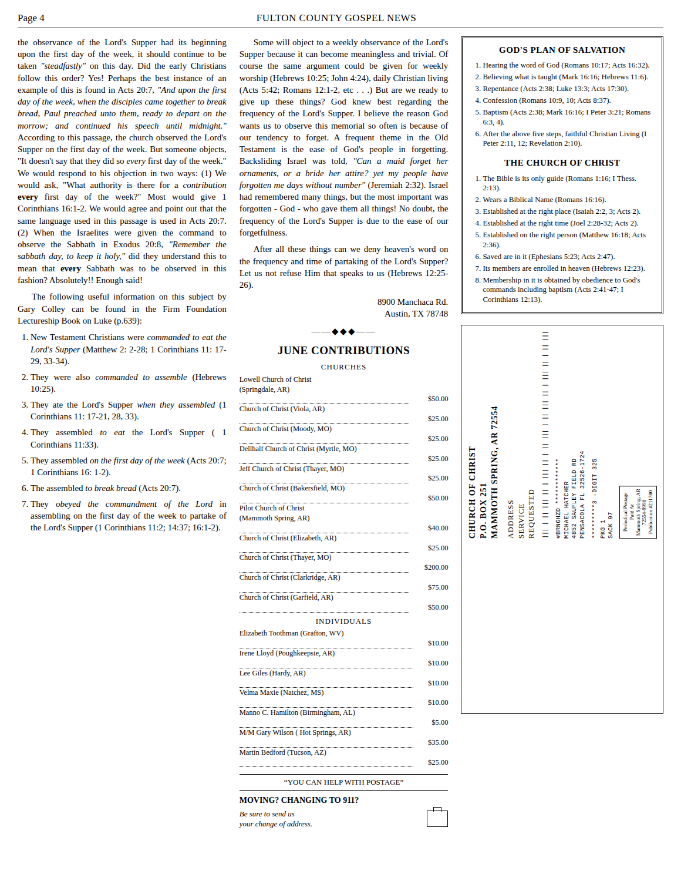Page 4
FULTON COUNTY GOSPEL NEWS
the observance of the Lord's Supper had its beginning upon the first day of the week, it should continue to be taken "steadfastly" on this day. Did the early Christians follow this order? Yes! Perhaps the best instance of an example of this is found in Acts 20:7, "And upon the first day of the week, when the disciples came together to break bread, Paul preached unto them, ready to depart on the morrow; and continued his speech until midnight." According to this passage, the church observed the Lord's Supper on the first day of the week. But someone objects, "It doesn't say that they did so every first day of the week." We would respond to his objection in two ways: (1) We would ask, "What authority is there for a contribution every first day of the week?" Most would give 1 Corinthians 16:1-2. We would agree and point out that the same language used in this passage is used in Acts 20:7. (2) When the Israelites were given the command to observe the Sabbath in Exodus 20:8, "Remember the sabbath day, to keep it holy," did they understand this to mean that every Sabbath was to be observed in this fashion? Absolutely!! Enough said!
The following useful information on this subject by Gary Colley can be found in the Firm Foundation Lectureship Book on Luke (p.639):
New Testament Christians were commanded to eat the Lord's Supper (Matthew 2: 2-28; 1 Corinthians 11: 17-29, 33-34).
They were also commanded to assemble (Hebrews 10:25).
They ate the Lord's Supper when they assembled (1 Corinthians 11: 17-21, 28, 33).
They assembled to eat the Lord's Supper ( 1 Corinthians 11:33).
They assembled on the first day of the week (Acts 20:7; 1 Corinthians 16: 1-2).
The assembled to break bread (Acts 20:7).
They obeyed the commandment of the Lord in assembling on the first day of the week to partake of the Lord's Supper (1 Corinthians 11:2; 14:37; 16:1-2).
Some will object to a weekly observance of the Lord's Supper because it can become meaningless and trivial. Of course the same argument could be given for weekly worship (Hebrews 10:25; John 4:24), daily Christian living (Acts 5:42; Romans 12:1-2, etc . . .) But are we ready to give up these things? God knew best regarding the frequency of the Lord's Supper. I believe the reason God wants us to observe this memorial so often is because of our tendency to forget. A frequent theme in the Old Testament is the ease of God's people in forgetting. Backsliding Israel was told, "Can a maid forget her ornaments, or a bride her attire? yet my people have forgotten me days without number" (Jeremiah 2:32). Israel had remembered many things, but the most important was forgotten - God - who gave them all things! No doubt, the frequency of the Lord's Supper is due to the ease of our forgetfulness.
After all these things can we deny heaven's word on the frequency and time of partaking of the Lord's Supper? Let us not refuse Him that speaks to us (Hebrews 12:25-26).
8900 Manchaca Rd.
Austin, TX 78748
——◆◆◆——
JUNE CONTRIBUTIONS
CHURCHES
| Lowell Church of Christ |
| (Springdale, AR) | $50.00 |
| Church of Christ (Viola, AR) | $25.00 |
| Church of Christ (Moody, MO) | $25.00 |
| Dellhalf Church of Christ (Myrtle, MO) | $25.00 |
| Jeff Church of Christ (Thayer, MO) | $25.00 |
| Church of Christ (Bakersfield, MO) | $50.00 |
| Pilot Church of Christ |
| (Mammoth Spring, AR) | $40.00 |
| Church of Christ (Elizabeth, AR) | $25.00 |
| Church of Christ (Thayer, MO) | $200.00 |
| Church of Christ (Clarkridge, AR) | $75.00 |
| Church of Christ (Garfield, AR) | $50.00 |
INDIVIDUALS
| Elizabeth Toothman (Grafton, WV) | $10.00 |
| Irene Lloyd (Poughkeepsie, AR) | $10.00 |
| Lee Giles (Hardy, AR) | $10.00 |
| Velma Maxie (Natchez, MS) | $10.00 |
| Manno C. Hamilton (Birmingham, AL) | $5.00 |
| M/M Gary Wilson ( Hot Springs, AR) | $35.00 |
| Martin Bedford (Tucson, AZ) | $25.00 |
“YOU CAN HELP WITH POSTAGE”
MOVING? CHANGING TO 911?
Be sure to send us
your change of address.
GOD'S PLAN OF SALVATION
Hearing the word of God (Romans 10:17; Acts 16:32).
Believing what is taught (Mark 16:16; Hebrews 11:6).
Repentance (Acts 2:38; Luke 13:3; Acts 17:30).
Confession (Romans 10:9, 10; Acts 8:37).
Baptism (Acts 2:38; Mark 16:16; I Peter 3:21; Romans 6:3, 4).
After the above five steps, faithful Christian Living (I Peter 2:11, 12; Revelation 2:10).
THE CHURCH OF CHRIST
The Bible is its only guide (Romans 1:16; I Thess. 2:13).
Wears a Biblical Name (Romans 16:16).
Established at the right place (Isaiah 2:2, 3; Acts 2).
Established at the right time (Joel 2:28-32; Acts 2).
Established on the right person (Matthew 16:18; Acts 2:36).
Saved are in it (Ephesians 5:23; Acts 2:47).
Its members are enrolled in heaven (Hebrews 12:23).
Membership in it is obtained by obedience to God's commands including baptism (Acts 2:41-47; I Corinthians 12:13).
CHURCH OF CHRIST
P.O. BOX 251
MAMMOTH SPRING, AR 72554
ADDRESS
SERVICE
REQUESTED
||| | || ||| || | ||| || | || ||| | || ||| || | ||| || | || |||
#BRNGHZD ************
MICHAEL HATCHER
4852 SAUFLEY FIELD RD
PENSACOLA FL 32526-1724
*********3 -DIGIT 325
PKG 1
SACK 97
Periodical Postage
Paid At
Mammoth Spring, AR
72554-9998
Publication #211780